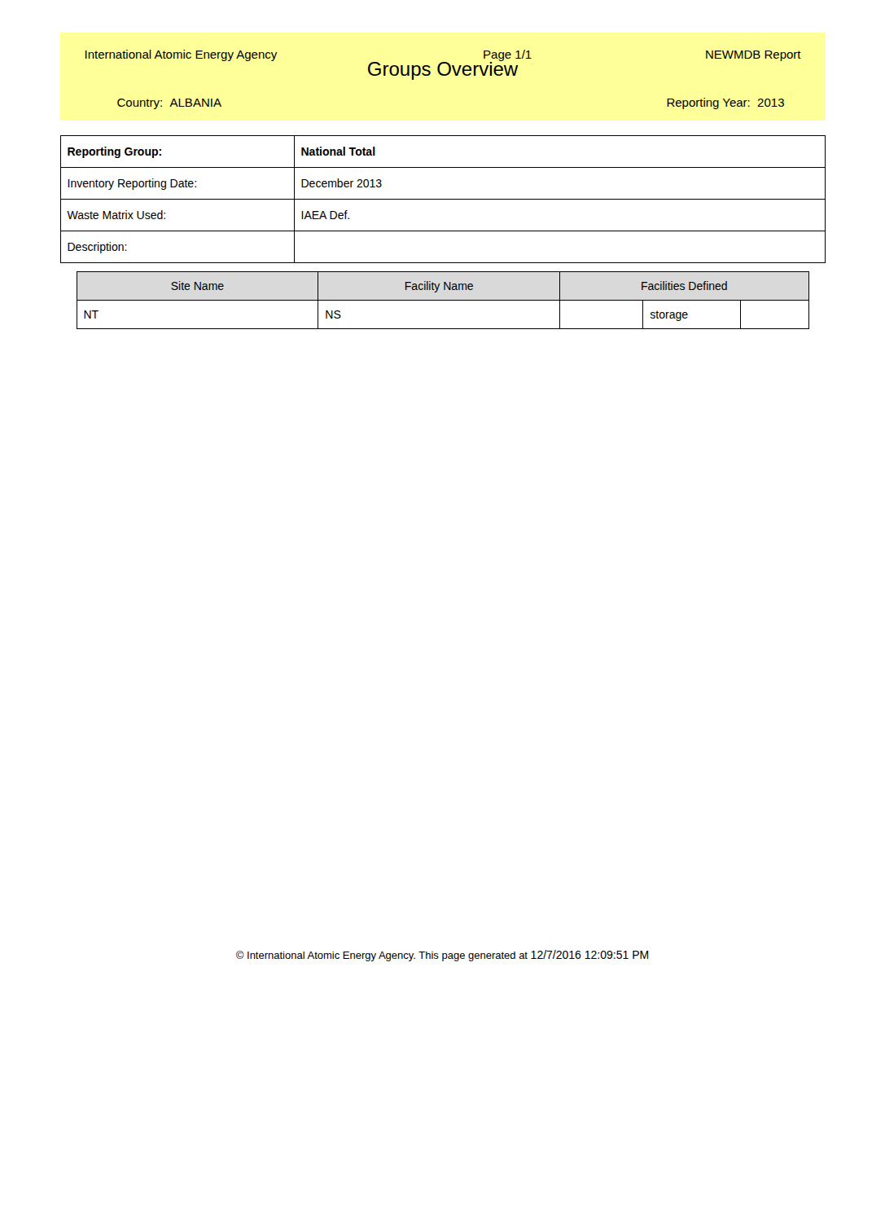International Atomic Energy Agency
Page 1/1
NEWMDB Report
Groups Overview
Country: ALBANIA
Reporting Year: 2013
| Reporting Group: | National Total |
| Inventory Reporting Date: | December 2013 |
| Waste Matrix Used: | IAEA Def. |
| Description: | |
| Site Name | Facility Name | Facilities Defined |
| --- | --- | --- |
| NT | NS | / / storage / / |
© International Atomic Energy Agency. This page generated at 12/7/2016 12:09:51 PM